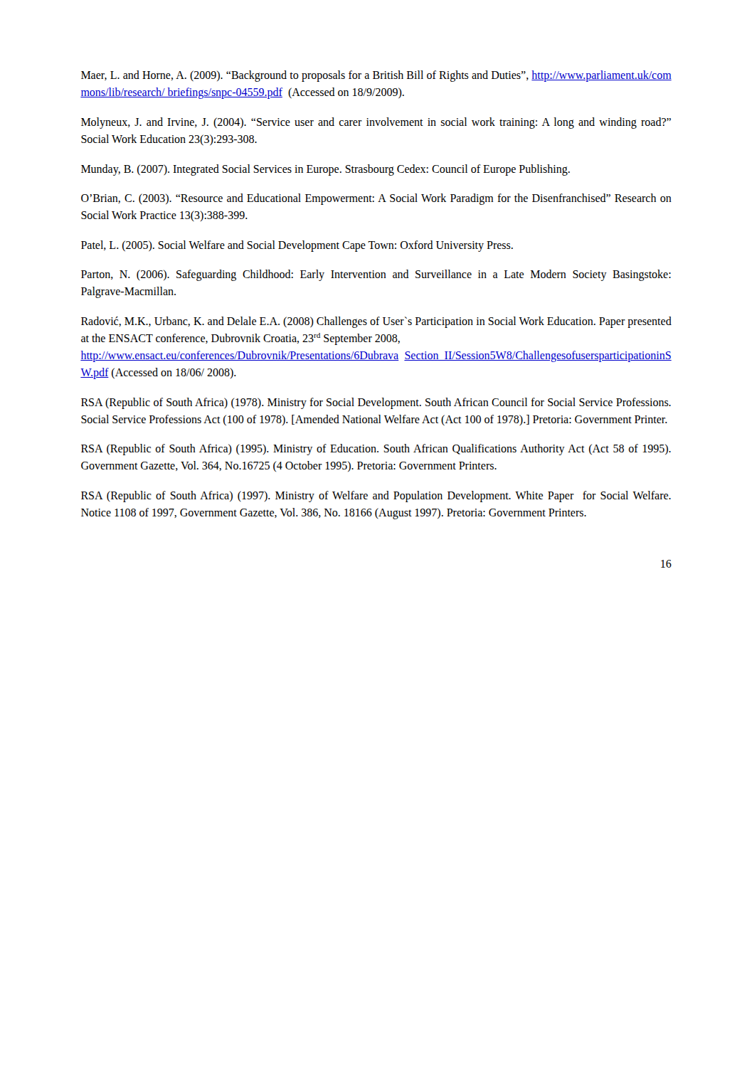Maer, L. and Horne, A. (2009). “Background to proposals for a British Bill of Rights and Duties”, http://www.parliament.uk/commons/lib/research/ briefings/snpc-04559.pdf (Accessed on 18/9/2009).
Molyneux, J. and Irvine, J. (2004). “Service user and carer involvement in social work training: A long and winding road?” Social Work Education 23(3):293-308.
Munday, B. (2007). Integrated Social Services in Europe. Strasbourg Cedex: Council of Europe Publishing.
O’Brian, C. (2003). “Resource and Educational Empowerment: A Social Work Paradigm for the Disenfranchised” Research on Social Work Practice 13(3):388-399.
Patel, L. (2005). Social Welfare and Social Development Cape Town: Oxford University Press.
Parton, N. (2006). Safeguarding Childhood: Early Intervention and Surveillance in a Late Modern Society Basingstoke: Palgrave-Macmillan.
Radović, M.K., Urbanc, K. and Delale E.A. (2008) Challenges of User`s Participation in Social Work Education. Paper presented at the ENSACT conference, Dubrovnik Croatia, 23rd September 2008,
http://www.ensact.eu/conferences/Dubrovnik/Presentations/6Dubrava Section II/Session5W8/ChallengesofusersparticipationinSW.pdf (Accessed on 18/06/ 2008).
RSA (Republic of South Africa) (1978). Ministry for Social Development. South African Council for Social Service Professions. Social Service Professions Act (100 of 1978). [Amended National Welfare Act (Act 100 of 1978).] Pretoria: Government Printer.
RSA (Republic of South Africa) (1995). Ministry of Education. South African Qualifications Authority Act (Act 58 of 1995). Government Gazette, Vol. 364, No.16725 (4 October 1995). Pretoria: Government Printers.
RSA (Republic of South Africa) (1997). Ministry of Welfare and Population Development. White Paper for Social Welfare. Notice 1108 of 1997, Government Gazette, Vol. 386, No. 18166 (August 1997). Pretoria: Government Printers.
16